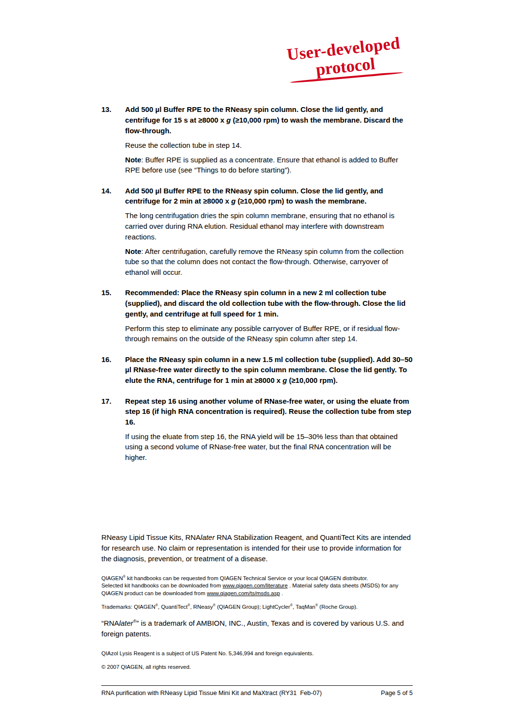User-developed protocol
Add 500 µl Buffer RPE to the RNeasy spin column. Close the lid gently, and centrifuge for 15 s at ≥8000 x g (≥10,000 rpm) to wash the membrane. Discard the flow-through.
Reuse the collection tube in step 14.
Note: Buffer RPE is supplied as a concentrate. Ensure that ethanol is added to Buffer RPE before use (see “Things to do before starting”).
Add 500 µl Buffer RPE to the RNeasy spin column. Close the lid gently, and centrifuge for 2 min at ≥8000 x g (≥10,000 rpm) to wash the membrane.
The long centrifugation dries the spin column membrane, ensuring that no ethanol is carried over during RNA elution. Residual ethanol may interfere with downstream reactions.
Note: After centrifugation, carefully remove the RNeasy spin column from the collection tube so that the column does not contact the flow-through. Otherwise, carryover of ethanol will occur.
Recommended: Place the RNeasy spin column in a new 2 ml collection tube (supplied), and discard the old collection tube with the flow-through. Close the lid gently, and centrifuge at full speed for 1 min.
Perform this step to eliminate any possible carryover of Buffer RPE, or if residual flow-through remains on the outside of the RNeasy spin column after step 14.
Place the RNeasy spin column in a new 1.5 ml collection tube (supplied). Add 30–50 µl RNase-free water directly to the spin column membrane. Close the lid gently. To elute the RNA, centrifuge for 1 min at ≥8000 x g (≥10,000 rpm).
Repeat step 16 using another volume of RNase-free water, or using the eluate from step 16 (if high RNA concentration is required). Reuse the collection tube from step 16.
If using the eluate from step 16, the RNA yield will be 15–30% less than that obtained using a second volume of RNase-free water, but the final RNA concentration will be higher.
RNeasy Lipid Tissue Kits, RNAlater RNA Stabilization Reagent, and QuantiTect Kits are intended for research use. No claim or representation is intended for their use to provide information for the diagnosis, prevention, or treatment of a disease.
QIAGEN® kit handbooks can be requested from QIAGEN Technical Service or your local QIAGEN distributor.
Selected kit handbooks can be downloaded from www.qiagen.com/literature . Material safety data sheets (MSDS) for any QIAGEN product can be downloaded from www.qiagen.com/ts/msds.asp .
Trademarks: QIAGEN®, QuantiTect®, RNeasy® (QIAGEN Group); LightCycler®, TaqMan® (Roche Group).
“RNAlater®” is a trademark of AMBION, INC., Austin, Texas and is covered by various U.S. and foreign patents.
QIAzol Lysis Reagent is a subject of US Patent No. 5,346,994 and foreign equivalents.
© 2007 QIAGEN, all rights reserved.
RNA purification with RNeasy Lipid Tissue Mini Kit and MaXtract (RY31 Feb-07) Page 5 of 5